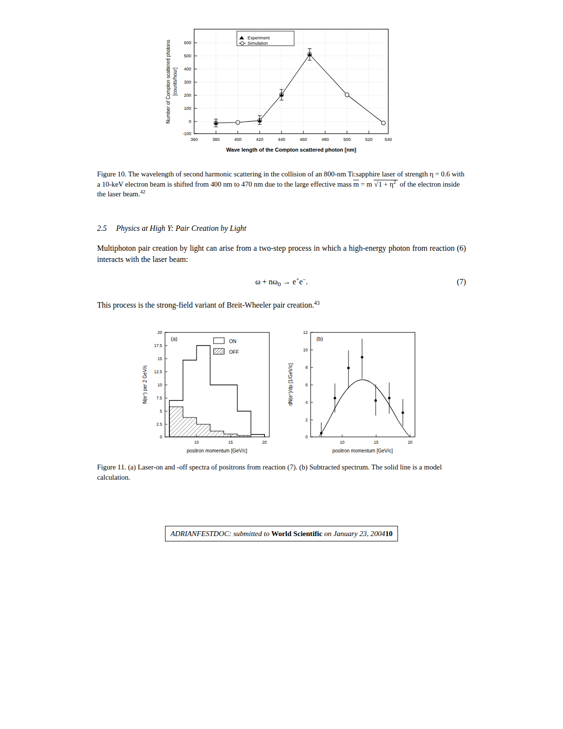600 500 400 300 200 100 0 -100 360 380 400 420 440 460 480 500 520 540 Number of Compton scattered photons [counts/hour] Wave length of the Compton scattered photon [nm] Experiment Simulation
Figure 10. The wavelength of second harmonic scattering in the collision of an 800-nm Ti:sapphire laser of strength η = 0.6 with a 10-keV electron beam is shifted from 400 nm to 470 nm due to the large effective mass m = m √1 + η2 of the electron inside the laser beam.42
2.5 Physics at High Υ: Pair Creation by Light
Multiphoton pair creation by light can arise from a two-step process in which a high-energy photon from reaction (6) interacts with the laser beam:
ω + nω0 → e+e−. (7)
This process is the strong-field variant of Breit-Wheeler pair creation.43
(a) N(e+) per 2 GeV/c 20 17.5 15 12.5 10 7.5 5 2.5 0 10 15 20 positron momentum [GeV/c] ON OFF (b) dN(e+)/dp [1/GeV/c] 12 10 8 6 4 2 0 10 15 20 positron momentum [GeV/c]
Figure 11. (a) Laser-on and -off spectra of positrons from reaction (7). (b) Subtracted spectrum. The solid line is a model calculation.
ADRIANFESTDOC: submitted to World Scientific on January 23, 200410